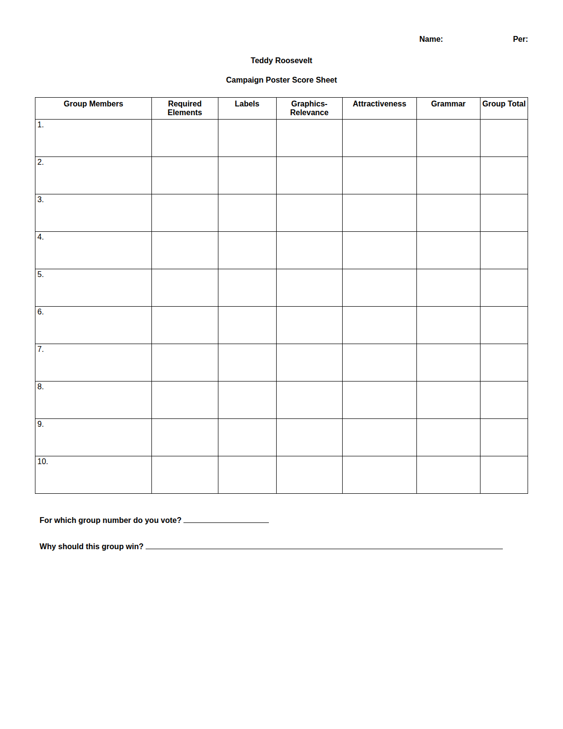Name:Per:
Teddy Roosevelt
Campaign Poster Score Sheet
| Group Members | Required Elements | Labels | Graphics-Relevance | Attractiveness | Grammar | Group Total |
| --- | --- | --- | --- | --- | --- | --- |
| 1. | | | | | | |
| 2. | | | | | | |
| 3. | | | | | | |
| 4. | | | | | | |
| 5. | | | | | | |
| 6. | | | | | | |
| 7. | | | | | | |
| 8. | | | | | | |
| 9. | | | | | | |
| 10. | | | | | | |
For which group number do you vote?
Why should this group win?